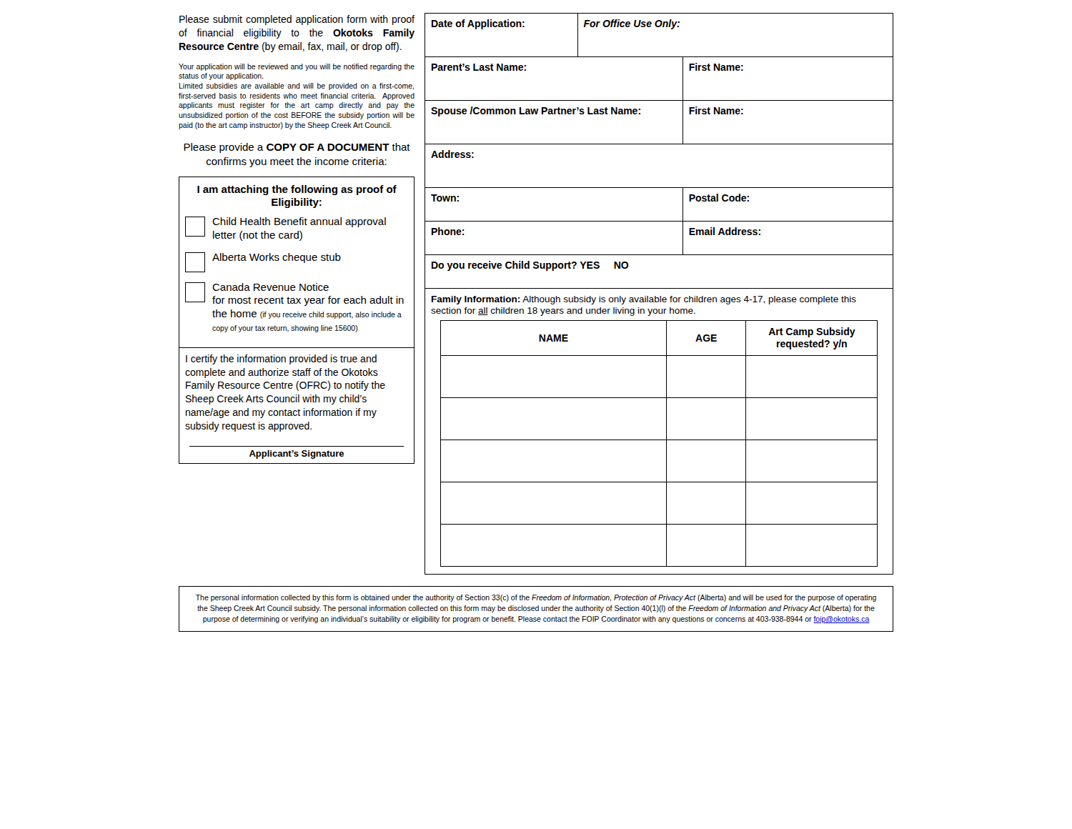Please submit completed application form with proof of financial eligibility to the Okotoks Family Resource Centre (by email, fax, mail, or drop off).
Your application will be reviewed and you will be notified regarding the status of your application.
Limited subsidies are available and will be provided on a first-come, first-served basis to residents who meet financial criteria. Approved applicants must register for the art camp directly and pay the unsubsidized portion of the cost BEFORE the subsidy portion will be paid (to the art camp instructor) by the Sheep Creek Art Council.
Please provide a COPY OF A DOCUMENT that confirms you meet the income criteria:
I am attaching the following as proof of Eligibility:
Child Health Benefit annual approval letter (not the card)
Alberta Works cheque stub
Canada Revenue Notice
for most recent tax year for each adult in the home (if you receive child support, also include a copy of your tax return, showing line 15600)
I certify the information provided is true and complete and authorize staff of the Okotoks Family Resource Centre (OFRC) to notify the Sheep Creek Arts Council with my child’s name/age and my contact information if my subsidy request is approved.
Applicant’s Signature
| Date of Application: | For Office Use Only : |
| Parent’s Last Name: | First Name: |
| Spouse /Common Law Partner’s Last Name: | First Name: |
| Address: |
| Town: | Postal Code: |
| Phone: | Email Address: |
| Do you receive Child Support? YES NO |
| Family Information: Although subsidy is only available for children ages 4-17, please complete this section for all children 18 years and under living in your home. / NAME / AGE / Art Camp Subsidy requested? y/n / / --- / --- / --- / |
The personal information collected by this form is obtained under the authority of Section 33(c) of the Freedom of Information, Protection of Privacy Act (Alberta) and will be used for the purpose of operating the Sheep Creek Art Council subsidy. The personal information collected on this form may be disclosed under the authority of Section 40(1)(l) of the Freedom of Information and Privacy Act (Alberta) for the purpose of determining or verifying an individual’s suitability or eligibility for program or benefit. Please contact the FOIP Coordinator with any questions or concerns at 403-938-8944 or foip@okotoks.ca